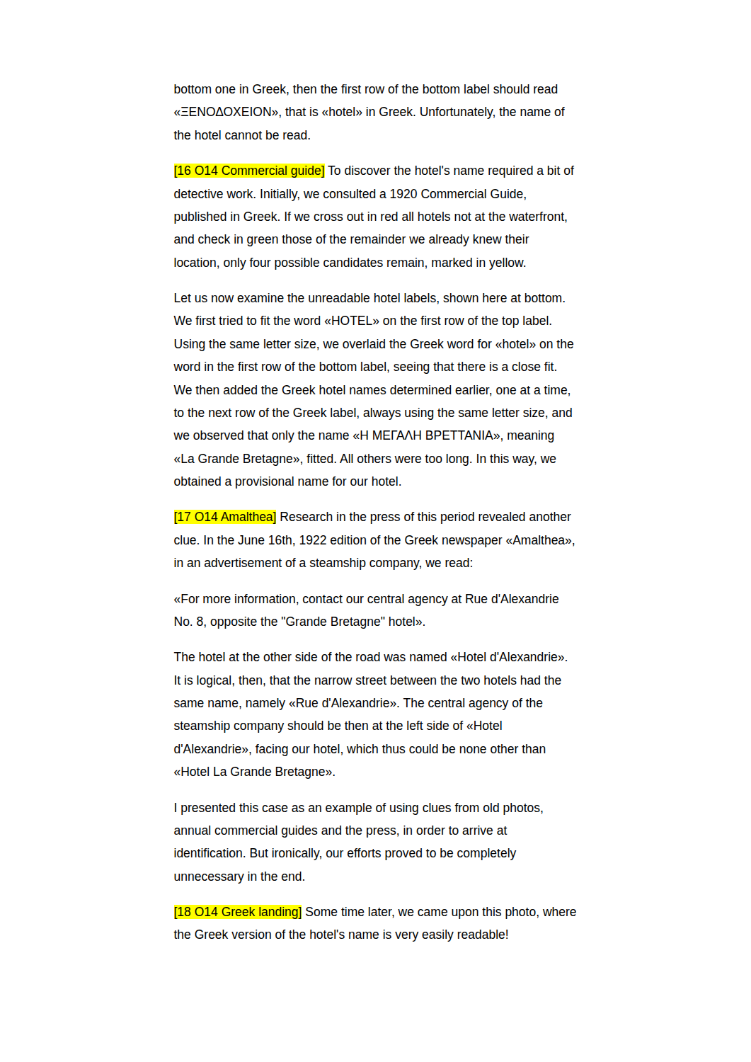bottom one in Greek, then the first row of the bottom label should read «ΞΕΝΟΔΟΧΕΙΟΝ», that is «hotel» in Greek. Unfortunately, the name of the hotel cannot be read.
[16 O14 Commercial guide] To discover the hotel's name required a bit of detective work. Initially, we consulted a 1920 Commercial Guide, published in Greek. If we cross out in red all hotels not at the waterfront, and check in green those of the remainder we already knew their location, only four possible candidates remain, marked in yellow.
Let us now examine the unreadable hotel labels, shown here at bottom. We first tried to fit the word «HOTEL» on the first row of the top label. Using the same letter size, we overlaid the Greek word for «hotel» on the word in the first row of the bottom label, seeing that there is a close fit. We then added the Greek hotel names determined earlier, one at a time, to the next row of the Greek label, always using the same letter size, and we observed that only the name «Η ΜΕΓΑΛΗ ΒΡΕΤΤΑΝΙΑ», meaning «La Grande Bretagne», fitted. All others were too long. In this way, we obtained a provisional name for our hotel.
[17 O14 Amalthea] Research in the press of this period revealed another clue. In the June 16th, 1922 edition of the Greek newspaper «Amalthea», in an advertisement of a steamship company, we read:
«For more information, contact our central agency at Rue d'Alexandrie No. 8, opposite the "Grande Bretagne" hotel».
The hotel at the other side of the road was named «Hotel d'Alexandrie». It is logical, then, that the narrow street between the two hotels had the same name, namely «Rue d'Alexandrie». The central agency of the steamship company should be then at the left side of «Hotel d'Alexandrie», facing our hotel, which thus could be none other than «Hotel La Grande Bretagne».
I presented this case as an example of using clues from old photos, annual commercial guides and the press, in order to arrive at identification. But ironically, our efforts proved to be completely unnecessary in the end.
[18 O14 Greek landing] Some time later, we came upon this photo, where the Greek version of the hotel's name is very easily readable!